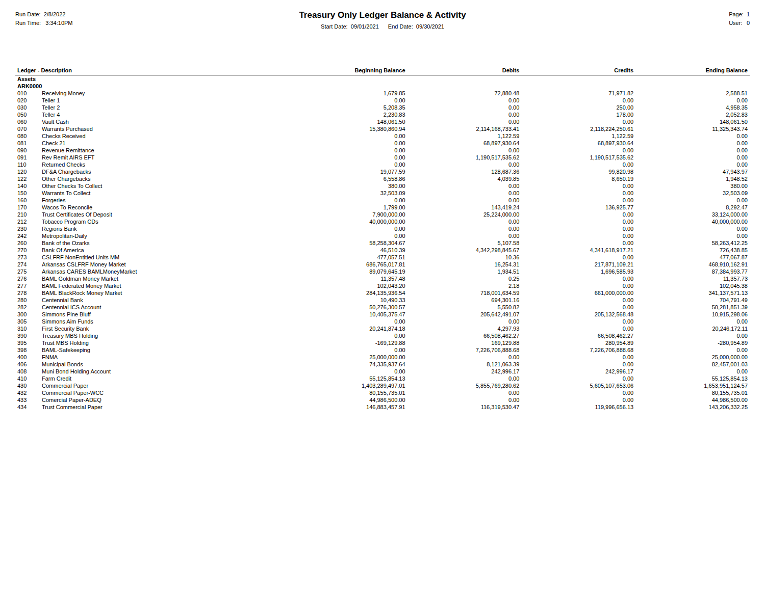Run Date: 2/8/2022
Run Time: 3:34:10PM
Treasury Only Ledger Balance & Activity
Start Date: 09/01/2021 End Date: 09/30/2021
| Page: | 1 |
| User: | 0 |
| Ledger - Description | Beginning Balance | Debits | Credits | Ending Balance |
| --- | --- | --- | --- | --- |
| Assets |
| ARK0000 |
| 010 | Receiving Money | 1,679.85 | 72,880.48 | 71,971.82 | 2,588.51 |
| 020 | Teller 1 | 0.00 | 0.00 | 0.00 | 0.00 |
| 030 | Teller 2 | 5,208.35 | 0.00 | 250.00 | 4,958.35 |
| 050 | Teller 4 | 2,230.83 | 0.00 | 178.00 | 2,052.83 |
| 060 | Vault Cash | 148,061.50 | 0.00 | 0.00 | 148,061.50 |
| 070 | Warrants Purchased | 15,380,860.94 | 2,114,168,733.41 | 2,118,224,250.61 | 11,325,343.74 |
| 080 | Checks Received | 0.00 | 1,122.59 | 1,122.59 | 0.00 |
| 081 | Check 21 | 0.00 | 68,897,930.64 | 68,897,930.64 | 0.00 |
| 090 | Revenue Remittance | 0.00 | 0.00 | 0.00 | 0.00 |
| 091 | Rev Remit AIRS EFT | 0.00 | 1,190,517,535.62 | 1,190,517,535.62 | 0.00 |
| 110 | Returned Checks | 0.00 | 0.00 | 0.00 | 0.00 |
| 120 | DF&A Chargebacks | 19,077.59 | 128,687.36 | 99,820.98 | 47,943.97 |
| 122 | Other Chargebacks | 6,558.86 | 4,039.85 | 8,650.19 | 1,948.52 |
| 140 | Other Checks To Collect | 380.00 | 0.00 | 0.00 | 380.00 |
| 150 | Warrants To Collect | 32,503.09 | 0.00 | 0.00 | 32,503.09 |
| 160 | Forgeries | 0.00 | 0.00 | 0.00 | 0.00 |
| 170 | Wacos To Reconcile | 1,799.00 | 143,419.24 | 136,925.77 | 8,292.47 |
| 210 | Trust Certificates Of Deposit | 7,900,000.00 | 25,224,000.00 | 0.00 | 33,124,000.00 |
| 212 | Tobacco Program CDs | 40,000,000.00 | 0.00 | 0.00 | 40,000,000.00 |
| 230 | Regions Bank | 0.00 | 0.00 | 0.00 | 0.00 |
| 242 | Metropolitan-Daily | 0.00 | 0.00 | 0.00 | 0.00 |
| 260 | Bank of the Ozarks | 58,258,304.67 | 5,107.58 | 0.00 | 58,263,412.25 |
| 270 | Bank Of America | 46,510.39 | 4,342,298,845.67 | 4,341,618,917.21 | 726,438.85 |
| 273 | CSLFRF NonEntitled Units MM | 477,057.51 | 10.36 | 0.00 | 477,067.87 |
| 274 | Arkansas CSLFRF Money Market | 686,765,017.81 | 16,254.31 | 217,871,109.21 | 468,910,162.91 |
| 275 | Arkansas CARES BAMLMoneyMarket | 89,079,645.19 | 1,934.51 | 1,696,585.93 | 87,384,993.77 |
| 276 | BAML Goldman Money Market | 11,357.48 | 0.25 | 0.00 | 11,357.73 |
| 277 | BAML Federated Money Market | 102,043.20 | 2.18 | 0.00 | 102,045.38 |
| 278 | BAML BlackRock Money Market | 284,135,936.54 | 718,001,634.59 | 661,000,000.00 | 341,137,571.13 |
| 280 | Centennial Bank | 10,490.33 | 694,301.16 | 0.00 | 704,791.49 |
| 282 | Centennial ICS Account | 50,276,300.57 | 5,550.82 | 0.00 | 50,281,851.39 |
| 300 | Simmons Pine Bluff | 10,405,375.47 | 205,642,491.07 | 205,132,568.48 | 10,915,298.06 |
| 305 | Simmons Aim Funds | 0.00 | 0.00 | 0.00 | 0.00 |
| 310 | First Security Bank | 20,241,874.18 | 4,297.93 | 0.00 | 20,246,172.11 |
| 390 | Treasury MBS Holding | 0.00 | 66,508,462.27 | 66,508,462.27 | 0.00 |
| 395 | Trust MBS Holding | -169,129.88 | 169,129.88 | 280,954.89 | -280,954.89 |
| 398 | BAML-Safekeeping | 0.00 | 7,226,706,888.68 | 7,226,706,888.68 | 0.00 |
| 400 | FNMA | 25,000,000.00 | 0.00 | 0.00 | 25,000,000.00 |
| 406 | Municipal Bonds | 74,335,937.64 | 8,121,063.39 | 0.00 | 82,457,001.03 |
| 408 | Muni Bond Holding Account | 0.00 | 242,996.17 | 242,996.17 | 0.00 |
| 410 | Farm Credit | 55,125,854.13 | 0.00 | 0.00 | 55,125,854.13 |
| 430 | Commercial Paper | 1,403,289,497.01 | 5,855,769,280.62 | 5,605,107,653.06 | 1,653,951,124.57 |
| 432 | Commercial Paper-WCC | 80,155,735.01 | 0.00 | 0.00 | 80,155,735.01 |
| 433 | Comercial Paper-ADEQ | 44,986,500.00 | 0.00 | 0.00 | 44,986,500.00 |
| 434 | Trust Commercial Paper | 146,883,457.91 | 116,319,530.47 | 119,996,656.13 | 143,206,332.25 |